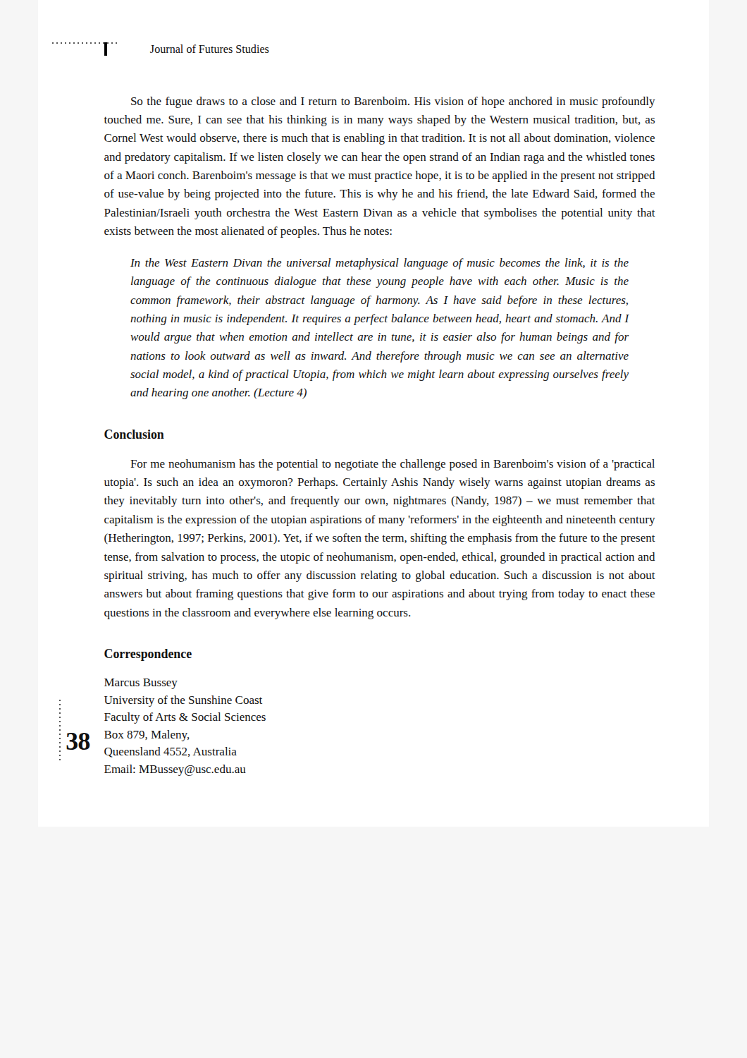Journal of Futures Studies
So the fugue draws to a close and I return to Barenboim. His vision of hope anchored in music profoundly touched me. Sure, I can see that his thinking is in many ways shaped by the Western musical tradition, but, as Cornel West would observe, there is much that is enabling in that tradition. It is not all about domination, violence and predatory capitalism. If we listen closely we can hear the open strand of an Indian raga and the whistled tones of a Maori conch. Barenboim's message is that we must practice hope, it is to be applied in the present not stripped of use-value by being projected into the future. This is why he and his friend, the late Edward Said, formed the Palestinian/Israeli youth orchestra the West Eastern Divan as a vehicle that symbolises the potential unity that exists between the most alienated of peoples. Thus he notes:
In the West Eastern Divan the universal metaphysical language of music becomes the link, it is the language of the continuous dialogue that these young people have with each other. Music is the common framework, their abstract language of harmony. As I have said before in these lectures, nothing in music is independent. It requires a perfect balance between head, heart and stomach. And I would argue that when emotion and intellect are in tune, it is easier also for human beings and for nations to look outward as well as inward. And therefore through music we can see an alternative social model, a kind of practical Utopia, from which we might learn about expressing ourselves freely and hearing one another. (Lecture 4)
Conclusion
For me neohumanism has the potential to negotiate the challenge posed in Barenboim's vision of a 'practical utopia'. Is such an idea an oxymoron? Perhaps. Certainly Ashis Nandy wisely warns against utopian dreams as they inevitably turn into other's, and frequently our own, nightmares (Nandy, 1987) – we must remember that capitalism is the expression of the utopian aspirations of many 'reformers' in the eighteenth and nineteenth century (Hetherington, 1997; Perkins, 2001). Yet, if we soften the term, shifting the emphasis from the future to the present tense, from salvation to process, the utopic of neohumanism, open-ended, ethical, grounded in practical action and spiritual striving, has much to offer any discussion relating to global education. Such a discussion is not about answers but about framing questions that give form to our aspirations and about trying from today to enact these questions in the classroom and everywhere else learning occurs.
Correspondence
Marcus Bussey
University of the Sunshine Coast
Faculty of Arts & Social Sciences
Box 879, Maleny,
Queensland 4552, Australia
Email: MBussey@usc.edu.au
38